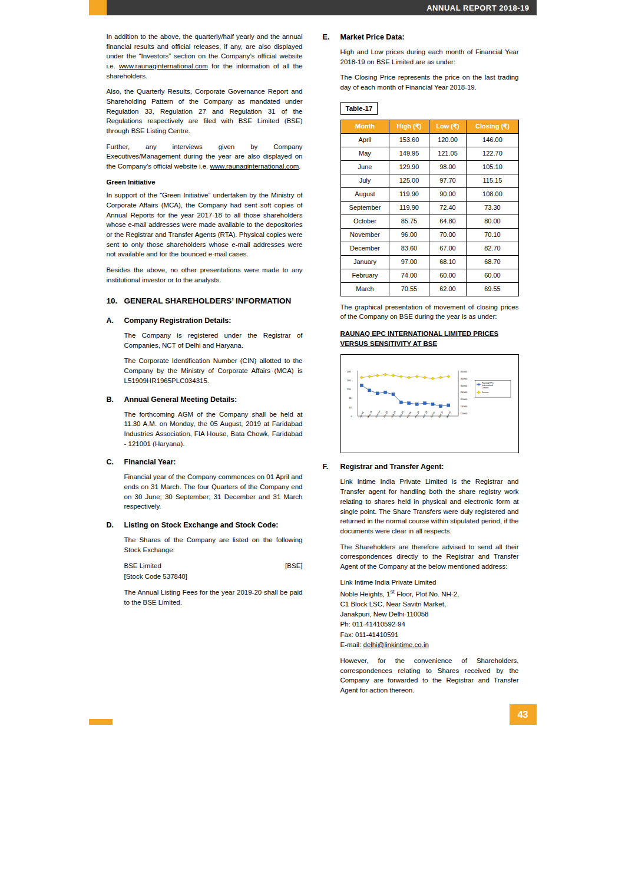ANNUAL REPORT 2018-19
In addition to the above, the quarterly/half yearly and the annual financial results and official releases, if any, are also displayed under the “Investors” section on the Company’s official website i.e. www.raunaqinternational.com for the information of all the shareholders.
Also, the Quarterly Results, Corporate Governance Report and Shareholding Pattern of the Company as mandated under Regulation 33, Regulation 27 and Regulation 31 of the Regulations respectively are filed with BSE Limited (BSE) through BSE Listing Centre.
Further, any interviews given by Company Executives/Management during the year are also displayed on the Company’s official website i.e. www.raunaqinternational.com.
Green Initiative
In support of the “Green Initiative” undertaken by the Ministry of Corporate Affairs (MCA), the Company had sent soft copies of Annual Reports for the year 2017-18 to all those shareholders whose e-mail addresses were made available to the depositories or the Registrar and Transfer Agents (RTA). Physical copies were sent to only those shareholders whose e-mail addresses were not available and for the bounced e-mail cases.
Besides the above, no other presentations were made to any institutional investor or to the analysts.
10. GENERAL SHAREHOLDERS’ INFORMATION
A. Company Registration Details:
The Company is registered under the Registrar of Companies, NCT of Delhi and Haryana.
The Corporate Identification Number (CIN) allotted to the Company by the Ministry of Corporate Affairs (MCA) is L51909HR1965PLC034315.
B. Annual General Meeting Details:
The forthcoming AGM of the Company shall be held at 11.30 A.M. on Monday, the 05 August, 2019 at Faridabad Industries Association, FIA House, Bata Chowk, Faridabad - 121001 (Haryana).
C. Financial Year:
Financial year of the Company commences on 01 April and ends on 31 March. The four Quarters of the Company end on 30 June; 30 September; 31 December and 31 March respectively.
D. Listing on Stock Exchange and Stock Code:
The Shares of the Company are listed on the following Stock Exchange:
BSE Limited [BSE]
[Stock Code 537840]
The Annual Listing Fees for the year 2019-20 shall be paid to the BSE Limited.
E. Market Price Data:
High and Low prices during each month of Financial Year 2018-19 on BSE Limited are as under:
The Closing Price represents the price on the last trading day of each month of Financial Year 2018-19.
Table-17
| Month | High (₹) | Low (₹) | Closing (₹) |
| --- | --- | --- | --- |
| April | 153.60 | 120.00 | 146.00 |
| May | 149.95 | 121.05 | 122.70 |
| June | 129.90 | 98.00 | 105.10 |
| July | 125.00 | 97.70 | 115.15 |
| August | 119.90 | 90.00 | 108.00 |
| September | 119.90 | 72.40 | 73.30 |
| October | 85.75 | 64.80 | 80.00 |
| November | 96.00 | 70.00 | 70.10 |
| December | 83.60 | 67.00 | 82.70 |
| January | 97.00 | 68.10 | 68.70 |
| February | 74.00 | 60.00 | 60.00 |
| March | 70.55 | 62.00 | 69.55 |
The graphical presentation of movement of closing prices of the Company on BSE during the year is as under:
RAUNAQ EPC INTERNATIONAL LIMITED PRICES VERSUS SENSITIVITY AT BSE
200 160 120 80 40 0 40000 35000 30000 25000 20000 15000 10000 Apr-18 May-18 June-18 July-18 Aug-18 Sep-18 Oct-18 Nov-18 Dec-18 Jan-19 Feb-19 Mar-19 Raunaq EPC International Limited Sensex
F. Registrar and Transfer Agent:
Link Intime India Private Limited is the Registrar and Transfer agent for handling both the share registry work relating to shares held in physical and electronic form at single point. The Share Transfers were duly registered and returned in the normal course within stipulated period, if the documents were clear in all respects.
The Shareholders are therefore advised to send all their correspondences directly to the Registrar and Transfer Agent of the Company at the below mentioned address:
Link Intime India Private Limited
Noble Heights, 1st Floor, Plot No. NH-2,
C1 Block LSC, Near Savitri Market,
Janakpuri, New Delhi-110058
Ph: 011-41410592-94
Fax: 011-41410591
E-mail: delhi@linkintime.co.in
However, for the convenience of Shareholders, correspondences relating to Shares received by the Company are forwarded to the Registrar and Transfer Agent for action thereon.
43